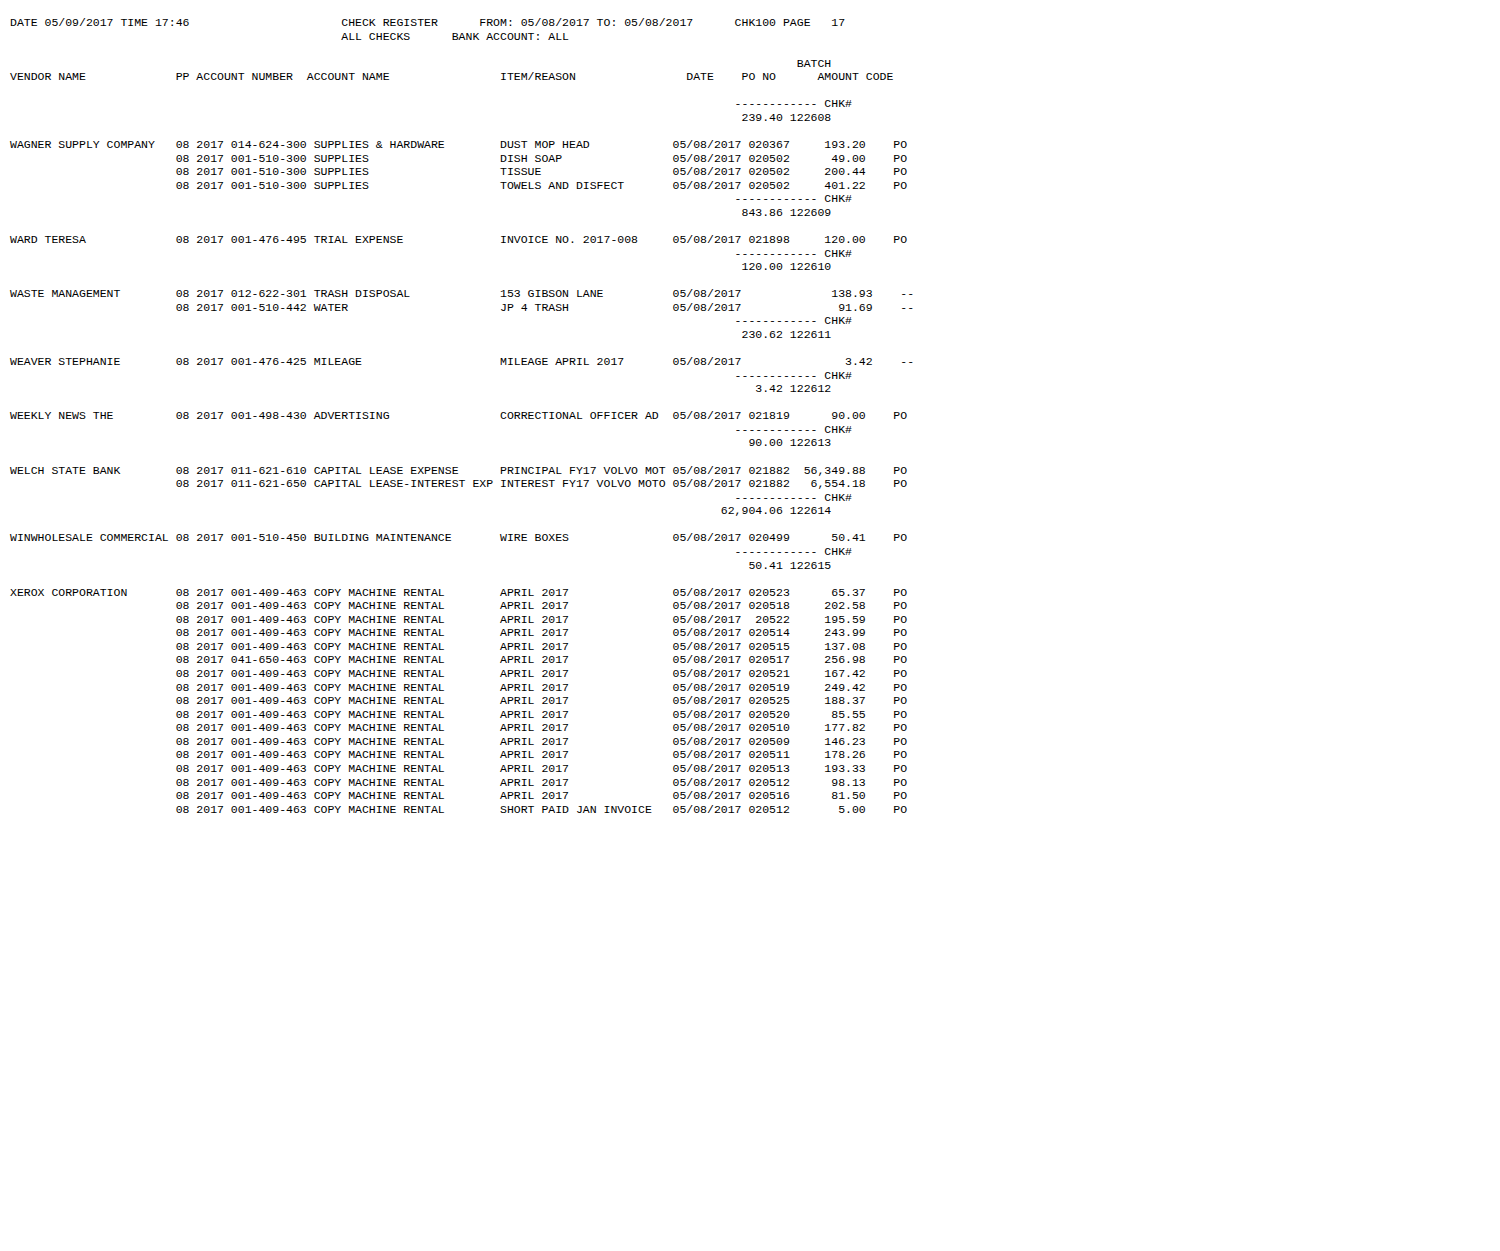DATE 05/09/2017 TIME 17:46                      CHECK REGISTER      FROM: 05/08/2017 TO: 05/08/2017      CHK100 PAGE   17
                                                ALL CHECKS      BANK ACCOUNT: ALL

                                                                                                                  BATCH
VENDOR NAME             PP ACCOUNT NUMBER  ACCOUNT NAME                ITEM/REASON                DATE    PO NO      AMOUNT CODE

                                                                                                         ------------ CHK#
                                                                                                          239.40 122608

WAGNER SUPPLY COMPANY   08 2017 014-624-300 SUPPLIES & HARDWARE        DUST MOP HEAD            05/08/2017 020367     193.20    PO
                        08 2017 001-510-300 SUPPLIES                   DISH SOAP                05/08/2017 020502      49.00    PO
                        08 2017 001-510-300 SUPPLIES                   TISSUE                   05/08/2017 020502     200.44    PO
                        08 2017 001-510-300 SUPPLIES                   TOWELS AND DISFECT       05/08/2017 020502     401.22    PO
                                                                                                         ------------ CHK#
                                                                                                          843.86 122609

WARD TERESA             08 2017 001-476-495 TRIAL EXPENSE              INVOICE NO. 2017-008     05/08/2017 021898     120.00    PO
                                                                                                         ------------ CHK#
                                                                                                          120.00 122610

WASTE MANAGEMENT        08 2017 012-622-301 TRASH DISPOSAL             153 GIBSON LANE          05/08/2017             138.93    --
                        08 2017 001-510-442 WATER                      JP 4 TRASH               05/08/2017              91.69    --
                                                                                                         ------------ CHK#
                                                                                                          230.62 122611

WEAVER STEPHANIE        08 2017 001-476-425 MILEAGE                    MILEAGE APRIL 2017       05/08/2017               3.42    --
                                                                                                         ------------ CHK#
                                                                                                            3.42 122612

WEEKLY NEWS THE         08 2017 001-498-430 ADVERTISING                CORRECTIONAL OFFICER AD  05/08/2017 021819      90.00    PO
                                                                                                         ------------ CHK#
                                                                                                           90.00 122613

WELCH STATE BANK        08 2017 011-621-610 CAPITAL LEASE EXPENSE      PRINCIPAL FY17 VOLVO MOT 05/08/2017 021882  56,349.88    PO
                        08 2017 011-621-650 CAPITAL LEASE-INTEREST EXP INTEREST FY17 VOLVO MOTO 05/08/2017 021882   6,554.18    PO
                                                                                                         ------------ CHK#
                                                                                                       62,904.06 122614

WINWHOLESALE COMMERCIAL 08 2017 001-510-450 BUILDING MAINTENANCE       WIRE BOXES               05/08/2017 020499      50.41    PO
                                                                                                         ------------ CHK#
                                                                                                           50.41 122615

XEROX CORPORATION       08 2017 001-409-463 COPY MACHINE RENTAL        APRIL 2017               05/08/2017 020523      65.37    PO
                        08 2017 001-409-463 COPY MACHINE RENTAL        APRIL 2017               05/08/2017 020518     202.58    PO
                        08 2017 001-409-463 COPY MACHINE RENTAL        APRIL 2017               05/08/2017  20522     195.59    PO
                        08 2017 001-409-463 COPY MACHINE RENTAL        APRIL 2017               05/08/2017 020514     243.99    PO
                        08 2017 001-409-463 COPY MACHINE RENTAL        APRIL 2017               05/08/2017 020515     137.08    PO
                        08 2017 041-650-463 COPY MACHINE RENTAL        APRIL 2017               05/08/2017 020517     256.98    PO
                        08 2017 001-409-463 COPY MACHINE RENTAL        APRIL 2017               05/08/2017 020521     167.42    PO
                        08 2017 001-409-463 COPY MACHINE RENTAL        APRIL 2017               05/08/2017 020519     249.42    PO
                        08 2017 001-409-463 COPY MACHINE RENTAL        APRIL 2017               05/08/2017 020525     188.37    PO
                        08 2017 001-409-463 COPY MACHINE RENTAL        APRIL 2017               05/08/2017 020520      85.55    PO
                        08 2017 001-409-463 COPY MACHINE RENTAL        APRIL 2017               05/08/2017 020510     177.82    PO
                        08 2017 001-409-463 COPY MACHINE RENTAL        APRIL 2017               05/08/2017 020509     146.23    PO
                        08 2017 001-409-463 COPY MACHINE RENTAL        APRIL 2017               05/08/2017 020511     178.26    PO
                        08 2017 001-409-463 COPY MACHINE RENTAL        APRIL 2017               05/08/2017 020513     193.33    PO
                        08 2017 001-409-463 COPY MACHINE RENTAL        APRIL 2017               05/08/2017 020512      98.13    PO
                        08 2017 001-409-463 COPY MACHINE RENTAL        APRIL 2017               05/08/2017 020516      81.50    PO
                        08 2017 001-409-463 COPY MACHINE RENTAL        SHORT PAID JAN INVOICE   05/08/2017 020512       5.00    PO